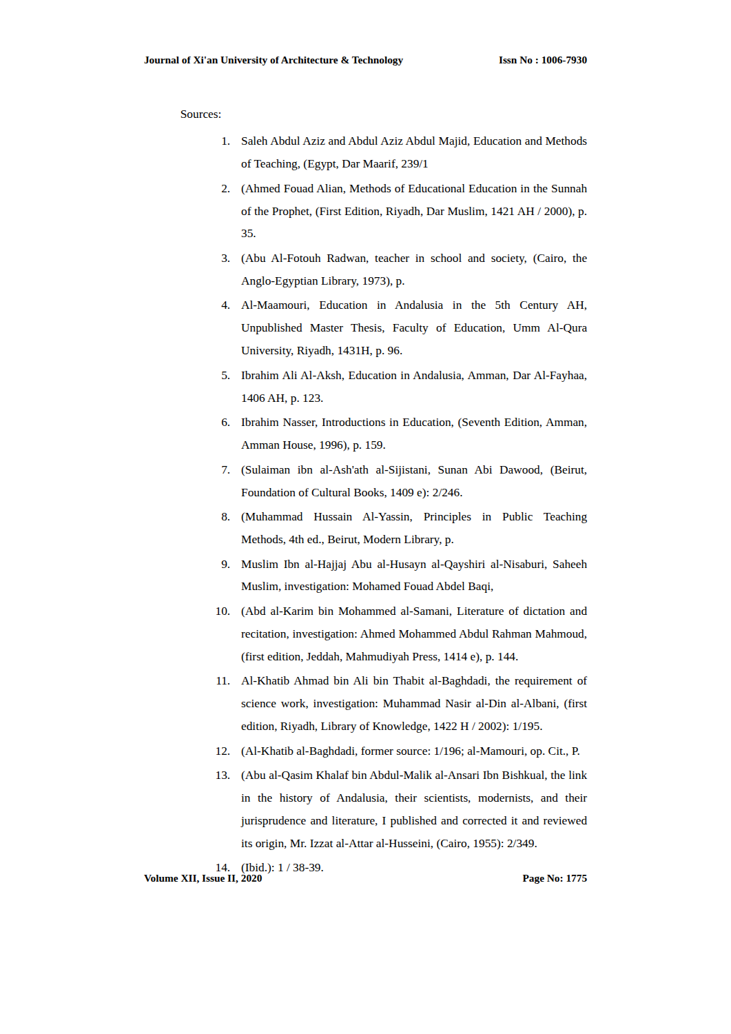Journal of Xi'an University of Architecture & Technology Issn No : 1006-7930
Sources:
Saleh Abdul Aziz and Abdul Aziz Abdul Majid, Education and Methods of Teaching, (Egypt, Dar Maarif, 239/1
(Ahmed Fouad Alian, Methods of Educational Education in the Sunnah of the Prophet, (First Edition, Riyadh, Dar Muslim, 1421 AH / 2000), p. 35.
(Abu Al-Fotouh Radwan, teacher in school and society, (Cairo, the Anglo-Egyptian Library, 1973), p.
Al-Maamouri, Education in Andalusia in the 5th Century AH, Unpublished Master Thesis, Faculty of Education, Umm Al-Qura University, Riyadh, 1431H, p. 96.
Ibrahim Ali Al-Aksh, Education in Andalusia, Amman, Dar Al-Fayhaa, 1406 AH, p. 123.
Ibrahim Nasser, Introductions in Education, (Seventh Edition, Amman, Amman House, 1996), p. 159.
(Sulaiman ibn al-Ash'ath al-Sijistani, Sunan Abi Dawood, (Beirut, Foundation of Cultural Books, 1409 e): 2/246.
(Muhammad Hussain Al-Yassin, Principles in Public Teaching Methods, 4th ed., Beirut, Modern Library, p.
Muslim Ibn al-Hajjaj Abu al-Husayn al-Qayshiri al-Nisaburi, Saheeh Muslim, investigation: Mohamed Fouad Abdel Baqi,
(Abd al-Karim bin Mohammed al-Samani, Literature of dictation and recitation, investigation: Ahmed Mohammed Abdul Rahman Mahmoud, (first edition, Jeddah, Mahmudiyah Press, 1414 e), p. 144.
Al-Khatib Ahmad bin Ali bin Thabit al-Baghdadi, the requirement of science work, investigation: Muhammad Nasir al-Din al-Albani, (first edition, Riyadh, Library of Knowledge, 1422 H / 2002): 1/195.
(Al-Khatib al-Baghdadi, former source: 1/196; al-Mamouri, op. Cit., P.
(Abu al-Qasim Khalaf bin Abdul-Malik al-Ansari Ibn Bishkual, the link in the history of Andalusia, their scientists, modernists, and their jurisprudence and literature, I published and corrected it and reviewed its origin, Mr. Izzat al-Attar al-Husseini, (Cairo, 1955): 2/349.
(Ibid.): 1 / 38-39.
Volume XII, Issue II, 2020 Page No: 1775